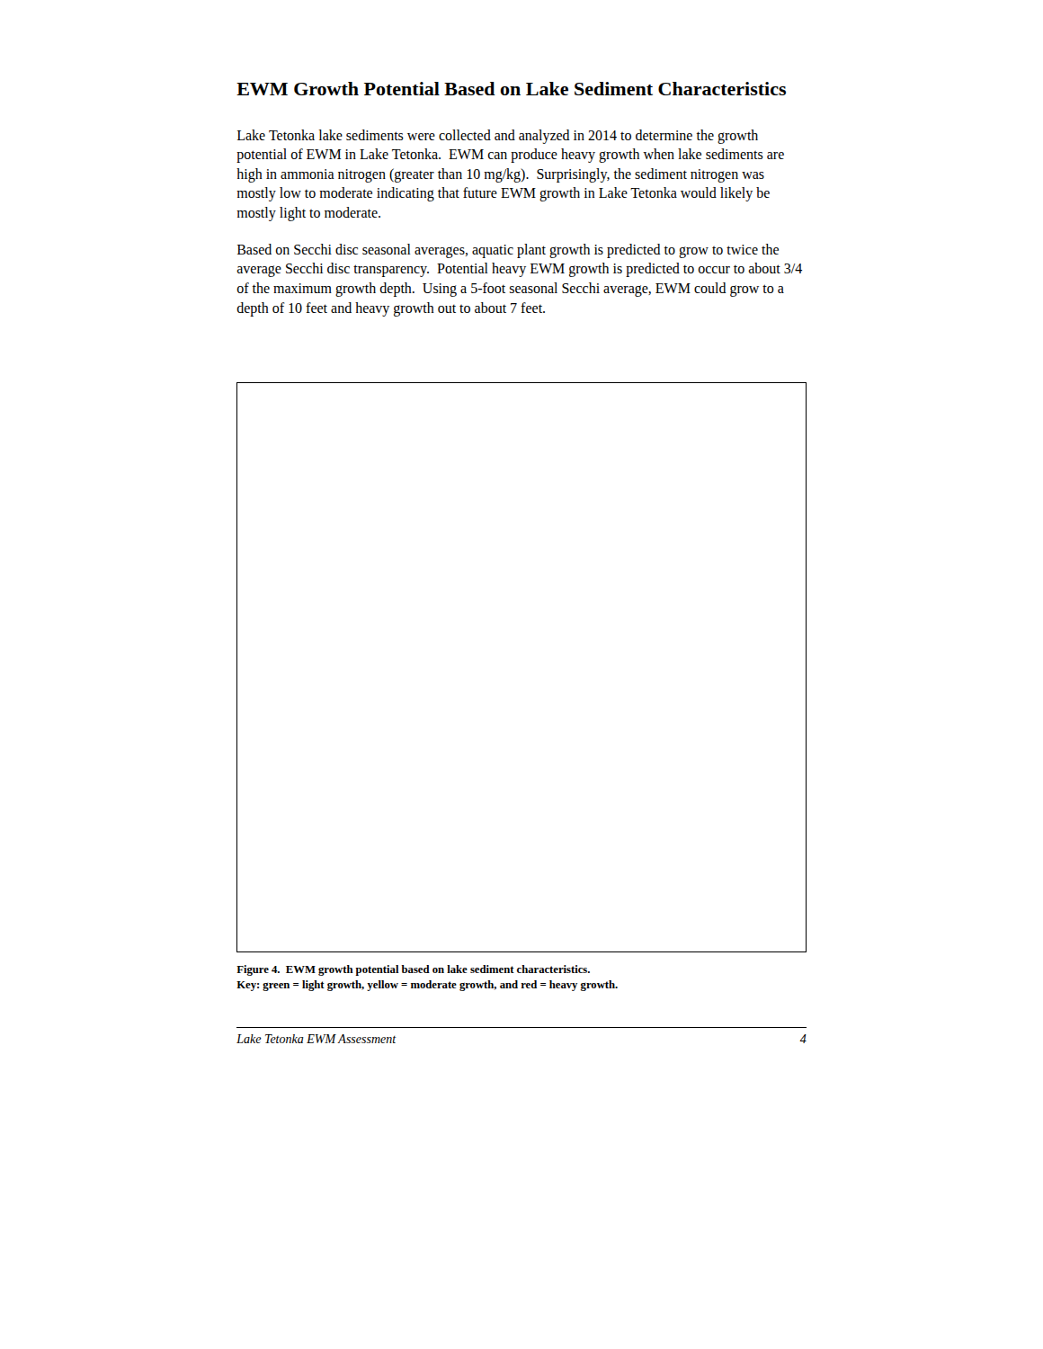EWM Growth Potential Based on Lake Sediment Characteristics
Lake Tetonka lake sediments were collected and analyzed in 2014 to determine the growth potential of EWM in Lake Tetonka. EWM can produce heavy growth when lake sediments are high in ammonia nitrogen (greater than 10 mg/kg). Surprisingly, the sediment nitrogen was mostly low to moderate indicating that future EWM growth in Lake Tetonka would likely be mostly light to moderate.
Based on Secchi disc seasonal averages, aquatic plant growth is predicted to grow to twice the average Secchi disc transparency. Potential heavy EWM growth is predicted to occur to about 3/4 of the maximum growth depth. Using a 5-foot seasonal Secchi average, EWM could grow to a depth of 10 feet and heavy growth out to about 7 feet.
Figure 4. EWM growth potential based on lake sediment characteristics.
Key: green = light growth, yellow = moderate growth, and red = heavy growth.
Lake Tetonka EWM Assessment 4